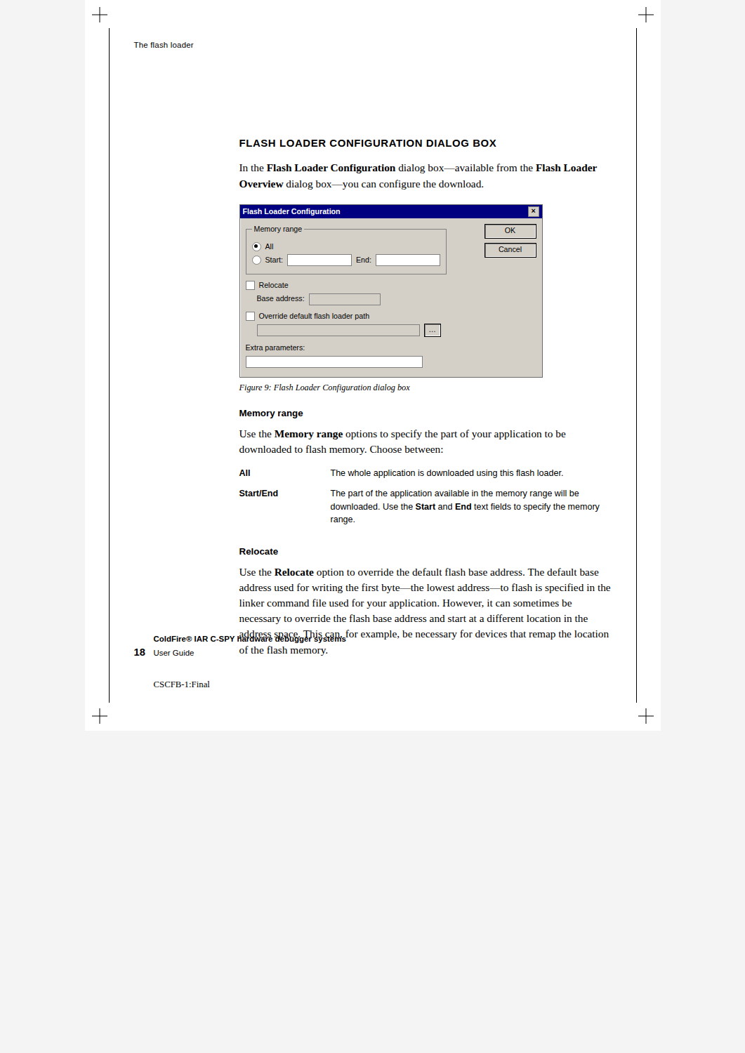The flash loader
FLASH LOADER CONFIGURATION DIALOG BOX
In the Flash Loader Configuration dialog box—available from the Flash Loader Overview dialog box—you can configure the download.
Flash Loader Configuration ×
OK
Cancel
Memory range
All
Start: End:
Relocate
Base address:
Override default flash loader path
…
Extra parameters:
Figure 9: Flash Loader Configuration dialog box
Memory range
Use the Memory range options to specify the part of your application to be downloaded to flash memory. Choose between:
All
The whole application is downloaded using this flash loader.
Start/End
The part of the application available in the memory range will be downloaded. Use the Start and End text fields to specify the memory range.
Relocate
Use the Relocate option to override the default flash base address. The default base address used for writing the first byte—the lowest address—to flash is specified in the linker command file used for your application. However, it can sometimes be necessary to override the flash base address and start at a different location in the address space. This can, for example, be necessary for devices that remap the location of the flash memory.
ColdFire® IAR C-SPY hardware debugger systems
18 User Guide
CSCFB-1:Final